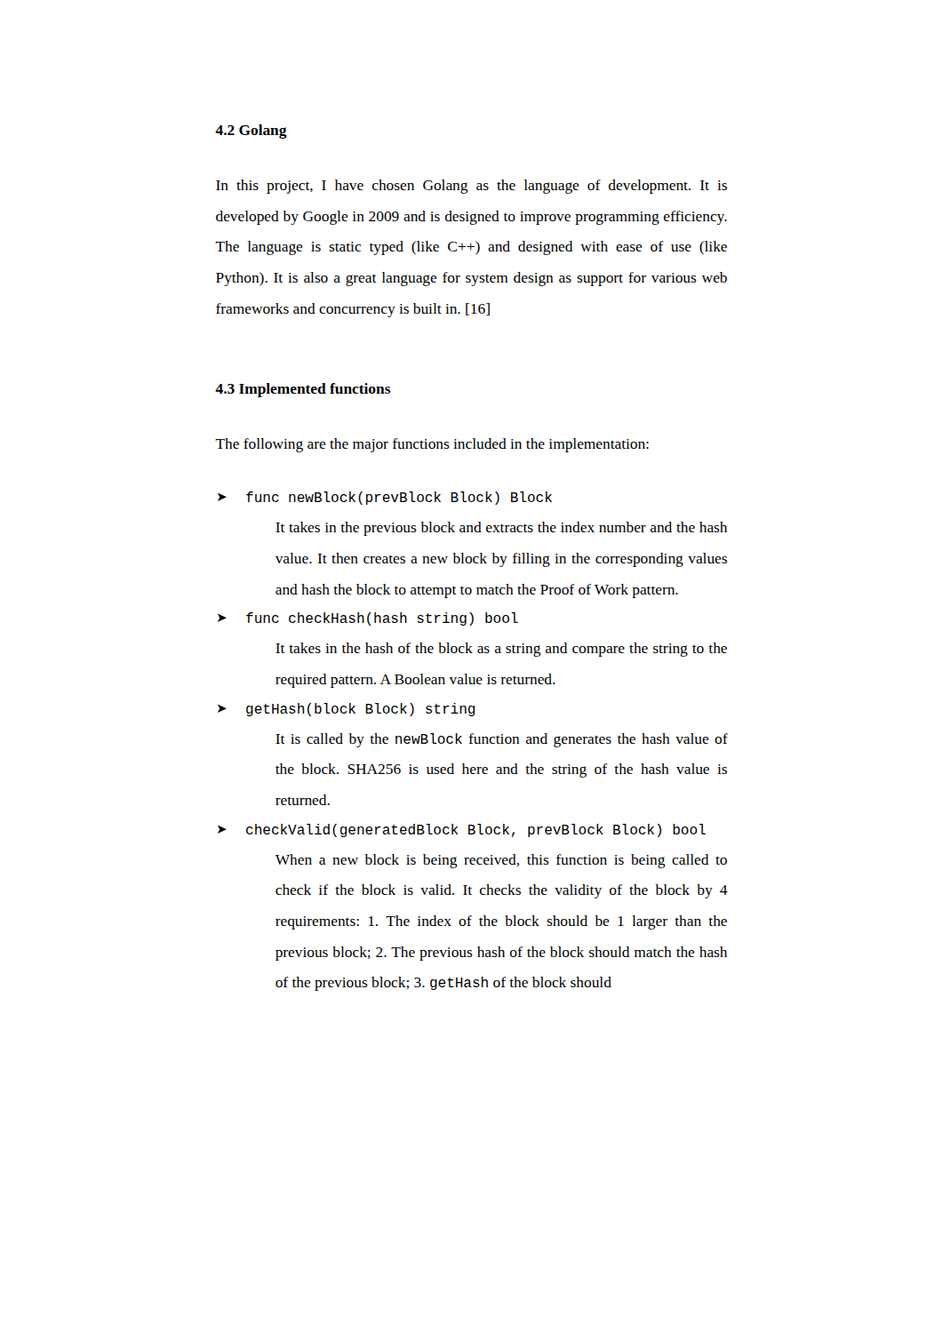4.2 Golang
In this project, I have chosen Golang as the language of development. It is developed by Google in 2009 and is designed to improve programming efficiency. The language is static typed (like C++) and designed with ease of use (like Python). It is also a great language for system design as support for various web frameworks and concurrency is built in. [16]
4.3 Implemented functions
The following are the major functions included in the implementation:
func newBlock(prevBlock Block) Block
It takes in the previous block and extracts the index number and the hash value. It then creates a new block by filling in the corresponding values and hash the block to attempt to match the Proof of Work pattern.
func checkHash(hash string) bool
It takes in the hash of the block as a string and compare the string to the required pattern. A Boolean value is returned.
getHash(block Block) string
It is called by the newBlock function and generates the hash value of the block. SHA256 is used here and the string of the hash value is returned.
checkValid(generatedBlock Block, prevBlock Block) bool
When a new block is being received, this function is being called to check if the block is valid. It checks the validity of the block by 4 requirements: 1. The index of the block should be 1 larger than the previous block; 2. The previous hash of the block should match the hash of the previous block; 3. getHash of the block should